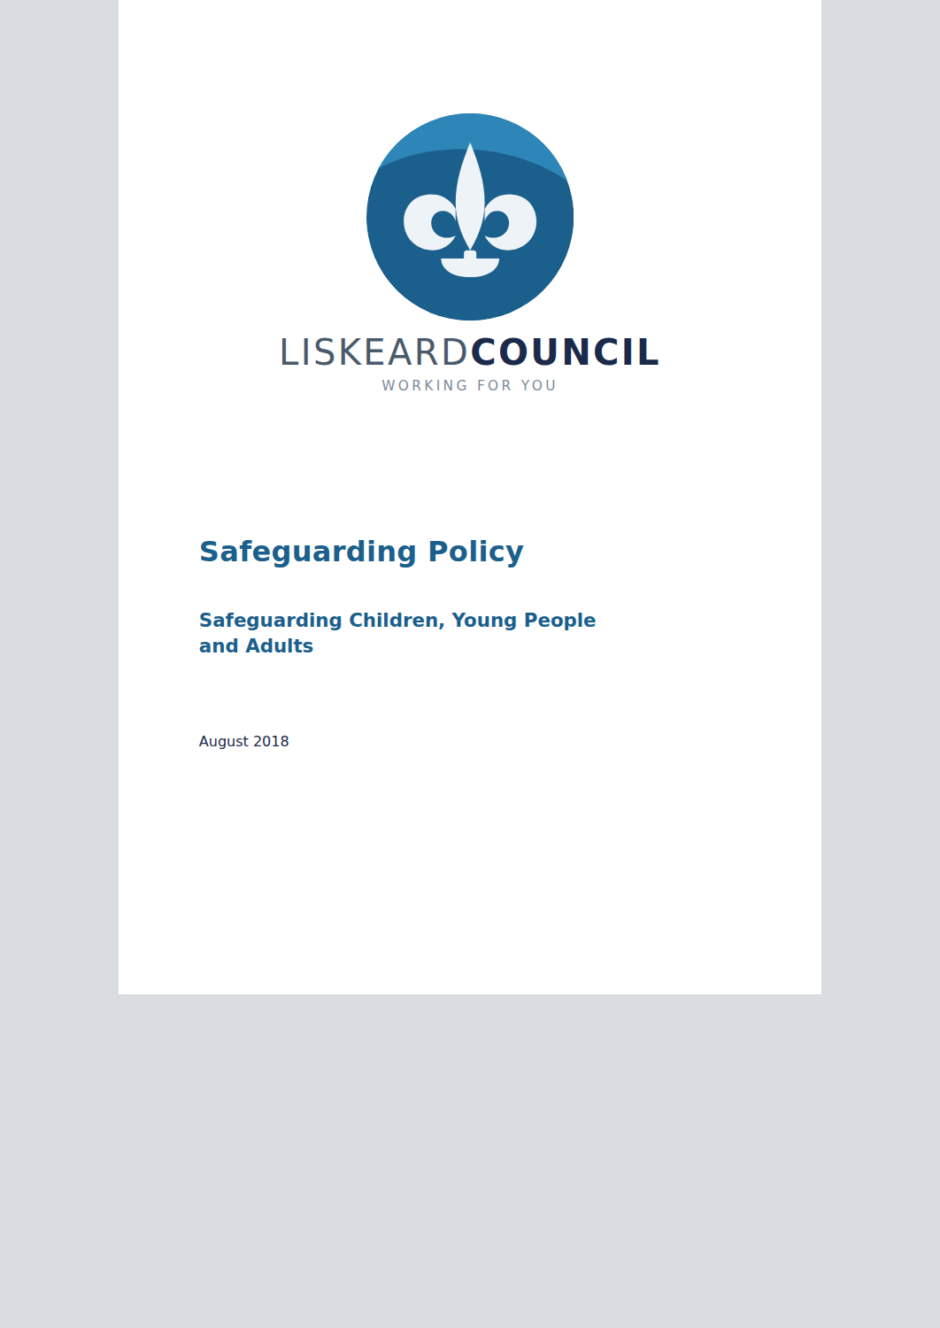LISKEARD COUNCIL
Working for you
Safeguarding Policy
Safeguarding Children, Young People and Adults
August 2018